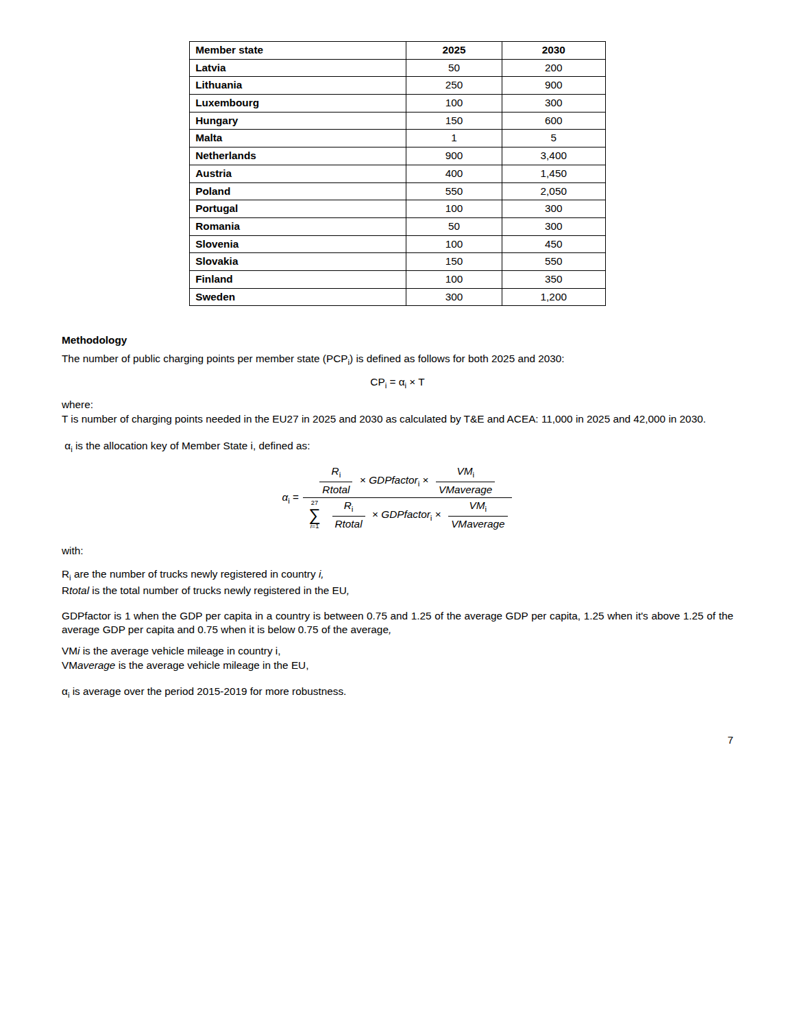| Member state | 2025 | 2030 |
| --- | --- | --- |
| Latvia | 50 | 200 |
| Lithuania | 250 | 900 |
| Luxembourg | 100 | 300 |
| Hungary | 150 | 600 |
| Malta | 1 | 5 |
| Netherlands | 900 | 3,400 |
| Austria | 400 | 1,450 |
| Poland | 550 | 2,050 |
| Portugal | 100 | 300 |
| Romania | 50 | 300 |
| Slovenia | 100 | 450 |
| Slovakia | 150 | 550 |
| Finland | 100 | 350 |
| Sweden | 300 | 1,200 |
Methodology
The number of public charging points per member state (PCPi) is defined as follows for both 2025 and 2030:
CPi = αi × T
where:
T is number of charging points needed in the EU27 in 2025 and 2030 as calculated by T&E and ACEA: 11,000 in 2025 and 42,000 in 2030.
αi is the allocation key of Member State i, defined as:
αi = Ri Rtotal × GDPfactor i × VM i VMaverage 27 ∑ i=1 Ri Rtotal × GDPfactor i × VM i VMaverage
with:
Ri are the number of trucks newly registered in country i,
Rtotal is the total number of trucks newly registered in the EU,
GDPfactor is 1 when the GDP per capita in a country is between 0.75 and 1.25 of the average GDP per capita, 1.25 when it's above 1.25 of the average GDP per capita and 0.75 when it is below 0.75 of the average,
VMi is the average vehicle mileage in country i,
VMaverage is the average vehicle mileage in the EU,
αi is average over the period 2015-2019 for more robustness.
7